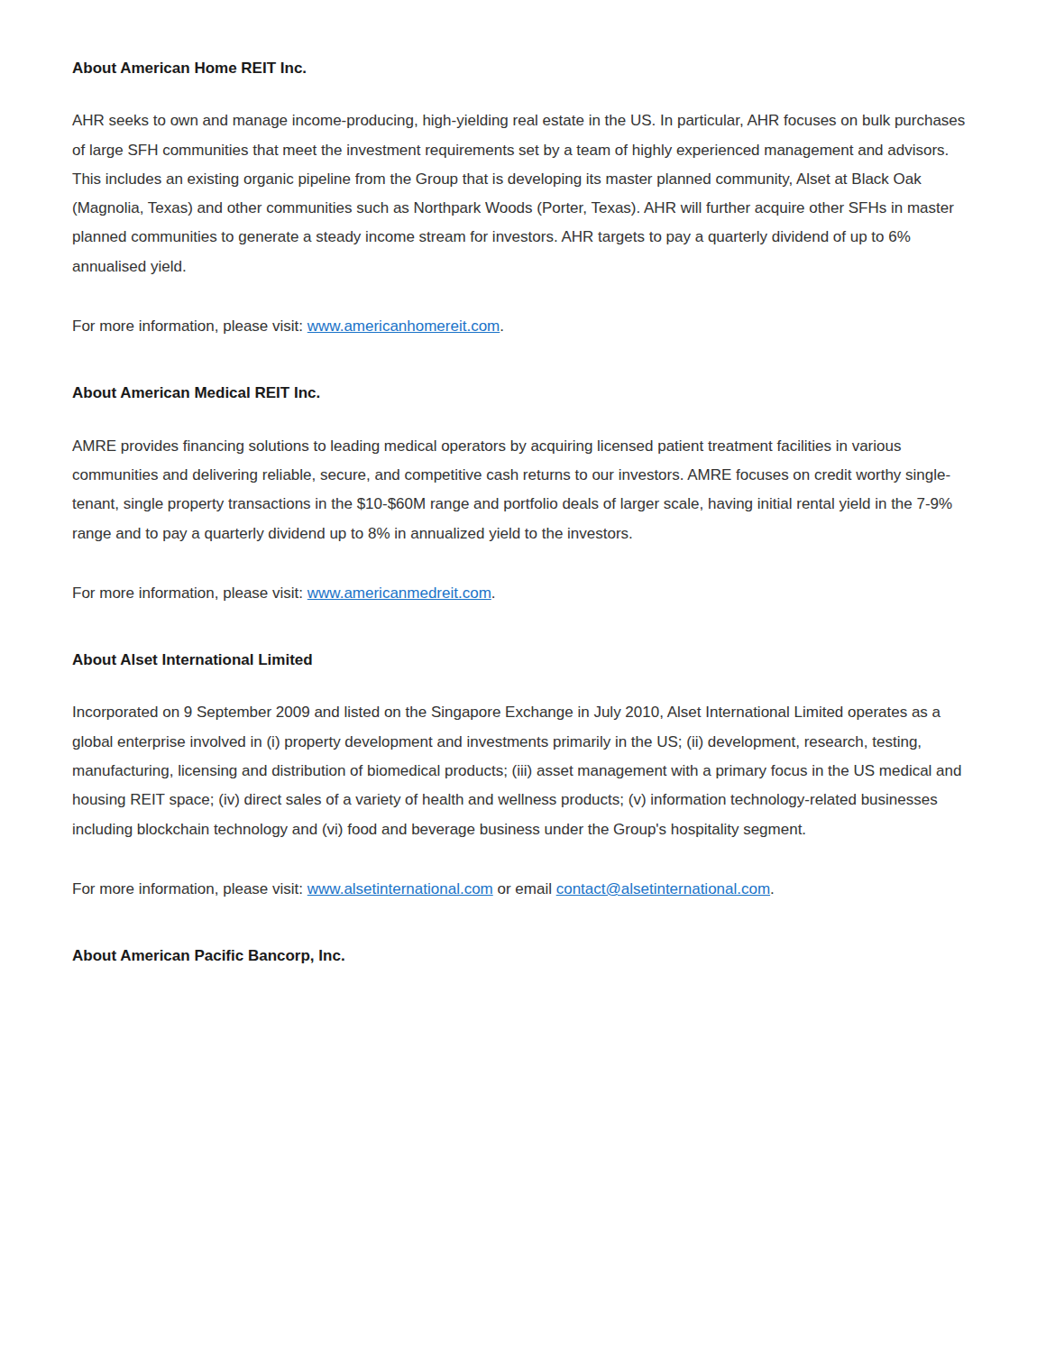About American Home REIT Inc.
AHR seeks to own and manage income-producing, high-yielding real estate in the US. In particular, AHR focuses on bulk purchases of large SFH communities that meet the investment requirements set by a team of highly experienced management and advisors. This includes an existing organic pipeline from the Group that is developing its master planned community, Alset at Black Oak (Magnolia, Texas) and other communities such as Northpark Woods (Porter, Texas). AHR will further acquire other SFHs in master planned communities to generate a steady income stream for investors. AHR targets to pay a quarterly dividend of up to 6% annualised yield.
For more information, please visit: www.americanhomereit.com.
About American Medical REIT Inc.
AMRE provides financing solutions to leading medical operators by acquiring licensed patient treatment facilities in various communities and delivering reliable, secure, and competitive cash returns to our investors. AMRE focuses on credit worthy single-tenant, single property transactions in the $10-$60M range and portfolio deals of larger scale, having initial rental yield in the 7-9% range and to pay a quarterly dividend up to 8% in annualized yield to the investors.
For more information, please visit: www.americanmedreit.com.
About Alset International Limited
Incorporated on 9 September 2009 and listed on the Singapore Exchange in July 2010, Alset International Limited operates as a global enterprise involved in (i) property development and investments primarily in the US; (ii) development, research, testing, manufacturing, licensing and distribution of biomedical products; (iii) asset management with a primary focus in the US medical and housing REIT space; (iv) direct sales of a variety of health and wellness products; (v) information technology-related businesses including blockchain technology and (vi) food and beverage business under the Group's hospitality segment.
For more information, please visit: www.alsetinternational.com or email contact@alsetinternational.com.
About American Pacific Bancorp, Inc.